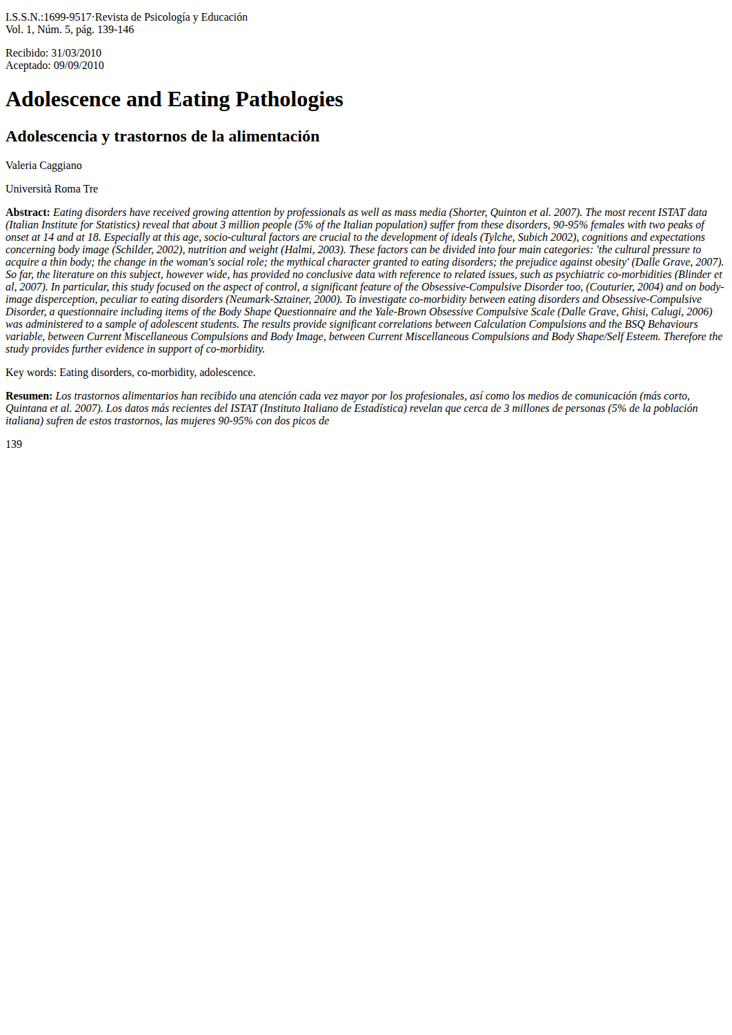I.S.S.N.:1699-9517·Revista de Psicología y Educación
Vol. 1, Núm. 5, pág. 139-146
Recibido: 31/03/2010
Aceptado: 09/09/2010
Adolescence and Eating Pathologies
Adolescencia y trastornos de la alimentación
Valeria Caggiano
Università Roma Tre
Abstract: Eating disorders have received growing attention by professionals as well as mass media (Shorter, Quinton et al. 2007). The most recent ISTAT data (Italian Institute for Statistics) reveal that about 3 million people (5% of the Italian population) suffer from these disorders, 90-95% females with two peaks of onset at 14 and at 18. Especially at this age, socio-cultural factors are crucial to the development of ideals (Tylche, Subich 2002), cognitions and expectations concerning body image (Schilder, 2002), nutrition and weight (Halmi, 2003). These factors can be divided into four main categories: 'the cultural pressure to acquire a thin body; the change in the woman's social role; the mythical character granted to eating disorders; the prejudice against obesity' (Dalle Grave, 2007). So far, the literature on this subject, however wide, has provided no conclusive data with reference to related issues, such as psychiatric co-morbidities (Blinder et al, 2007). In particular, this study focused on the aspect of control, a significant feature of the Obsessive-Compulsive Disorder too, (Couturier, 2004) and on body-image disperception, peculiar to eating disorders (Neumark-Sztainer, 2000). To investigate co-morbidity between eating disorders and Obsessive-Compulsive Disorder, a questionnaire including items of the Body Shape Questionnaire and the Yale-Brown Obsessive Compulsive Scale (Dalle Grave, Ghisi, Calugi, 2006) was administered to a sample of adolescent students. The results provide significant correlations between Calculation Compulsions and the BSQ Behaviours variable, between Current Miscellaneous Compulsions and Body Image, between Current Miscellaneous Compulsions and Body Shape/Self Esteem. Therefore the study provides further evidence in support of co-morbidity.
Key words: Eating disorders, co-morbidity, adolescence.
Resumen: Los trastornos alimentarios han recibido una atención cada vez mayor por los profesionales, así como los medios de comunicación (más corto, Quintana et al. 2007). Los datos más recientes del ISTAT (Instituto Italiano de Estadística) revelan que cerca de 3 millones de personas (5% de la población italiana) sufren de estos trastornos, las mujeres 90-95% con dos picos de
139